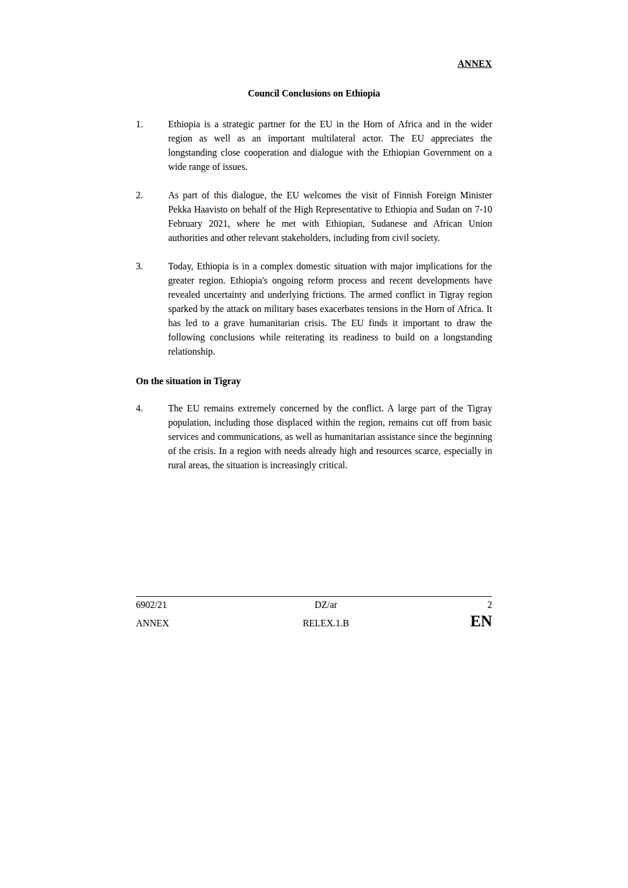ANNEX
Council Conclusions on Ethiopia
Ethiopia is a strategic partner for the EU in the Horn of Africa and in the wider region as well as an important multilateral actor. The EU appreciates the longstanding close cooperation and dialogue with the Ethiopian Government on a wide range of issues.
As part of this dialogue, the EU welcomes the visit of Finnish Foreign Minister Pekka Haavisto on behalf of the High Representative to Ethiopia and Sudan on 7-10 February 2021, where he met with Ethiopian, Sudanese and African Union authorities and other relevant stakeholders, including from civil society.
Today, Ethiopia is in a complex domestic situation with major implications for the greater region. Ethiopia's ongoing reform process and recent developments have revealed uncertainty and underlying frictions. The armed conflict in Tigray region sparked by the attack on military bases exacerbates tensions in the Horn of Africa. It has led to a grave humanitarian crisis. The EU finds it important to draw the following conclusions while reiterating its readiness to build on a longstanding relationship.
On the situation in Tigray
The EU remains extremely concerned by the conflict. A large part of the Tigray population, including those displaced within the region, remains cut off from basic services and communications, as well as humanitarian assistance since the beginning of the crisis. In a region with needs already high and resources scarce, especially in rural areas, the situation is increasingly critical.
6902/21
DZ/ar
2
ANNEX
RELEX.1.B
EN